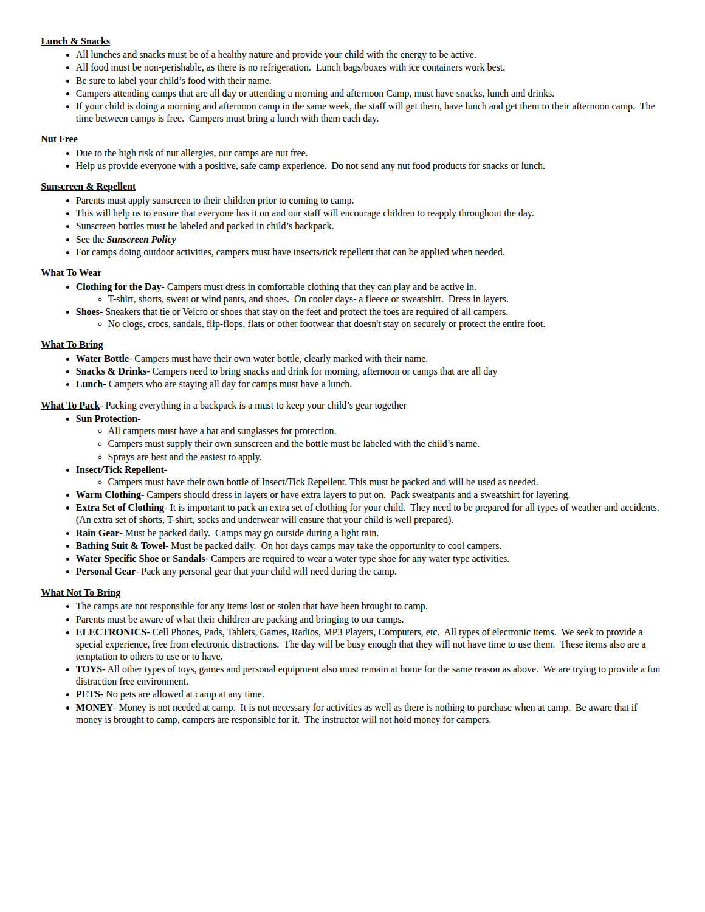Lunch & Snacks
All lunches and snacks must be of a healthy nature and provide your child with the energy to be active.
All food must be non-perishable, as there is no refrigeration. Lunch bags/boxes with ice containers work best.
Be sure to label your child’s food with their name.
Campers attending camps that are all day or attending a morning and afternoon Camp, must have snacks, lunch and drinks.
If your child is doing a morning and afternoon camp in the same week, the staff will get them, have lunch and get them to their afternoon camp. The time between camps is free. Campers must bring a lunch with them each day.
Nut Free
Due to the high risk of nut allergies, our camps are nut free.
Help us provide everyone with a positive, safe camp experience. Do not send any nut food products for snacks or lunch.
Sunscreen & Repellent
Parents must apply sunscreen to their children prior to coming to camp.
This will help us to ensure that everyone has it on and our staff will encourage children to reapply throughout the day.
Sunscreen bottles must be labeled and packed in child’s backpack.
See the Sunscreen Policy
For camps doing outdoor activities, campers must have insects/tick repellent that can be applied when needed.
What To Wear
Clothing for the Day- Campers must dress in comfortable clothing that they can play and be active in.
T-shirt, shorts, sweat or wind pants, and shoes. On cooler days- a fleece or sweatshirt. Dress in layers.
Shoes- Sneakers that tie or Velcro or shoes that stay on the feet and protect the toes are required of all campers.
No clogs, crocs, sandals, flip-flops, flats or other footwear that doesn't stay on securely or protect the entire foot.
What To Bring
Water Bottle- Campers must have their own water bottle, clearly marked with their name.
Snacks & Drinks- Campers need to bring snacks and drink for morning, afternoon or camps that are all day
Lunch- Campers who are staying all day for camps must have a lunch.
What To Pack- Packing everything in a backpack is a must to keep your child’s gear together
Sun Protection-
All campers must have a hat and sunglasses for protection.
Campers must supply their own sunscreen and the bottle must be labeled with the child’s name.
Sprays are best and the easiest to apply.
Insect/Tick Repellent-
Campers must have their own bottle of Insect/Tick Repellent. This must be packed and will be used as needed.
Warm Clothing- Campers should dress in layers or have extra layers to put on. Pack sweatpants and a sweatshirt for layering.
Extra Set of Clothing- It is important to pack an extra set of clothing for your child. They need to be prepared for all types of weather and accidents. (An extra set of shorts, T-shirt, socks and underwear will ensure that your child is well prepared).
Rain Gear- Must be packed daily. Camps may go outside during a light rain.
Bathing Suit & Towel- Must be packed daily. On hot days camps may take the opportunity to cool campers.
Water Specific Shoe or Sandals- Campers are required to wear a water type shoe for any water type activities.
Personal Gear- Pack any personal gear that your child will need during the camp.
What Not To Bring
The camps are not responsible for any items lost or stolen that have been brought to camp.
Parents must be aware of what their children are packing and bringing to our camps.
ELECTRONICS- Cell Phones, Pads, Tablets, Games, Radios, MP3 Players, Computers, etc. All types of electronic items. We seek to provide a special experience, free from electronic distractions. The day will be busy enough that they will not have time to use them. These items also are a temptation to others to use or to have.
TOYS- All other types of toys, games and personal equipment also must remain at home for the same reason as above. We are trying to provide a fun distraction free environment.
PETS- No pets are allowed at camp at any time.
MONEY- Money is not needed at camp. It is not necessary for activities as well as there is nothing to purchase when at camp. Be aware that if money is brought to camp, campers are responsible for it. The instructor will not hold money for campers.